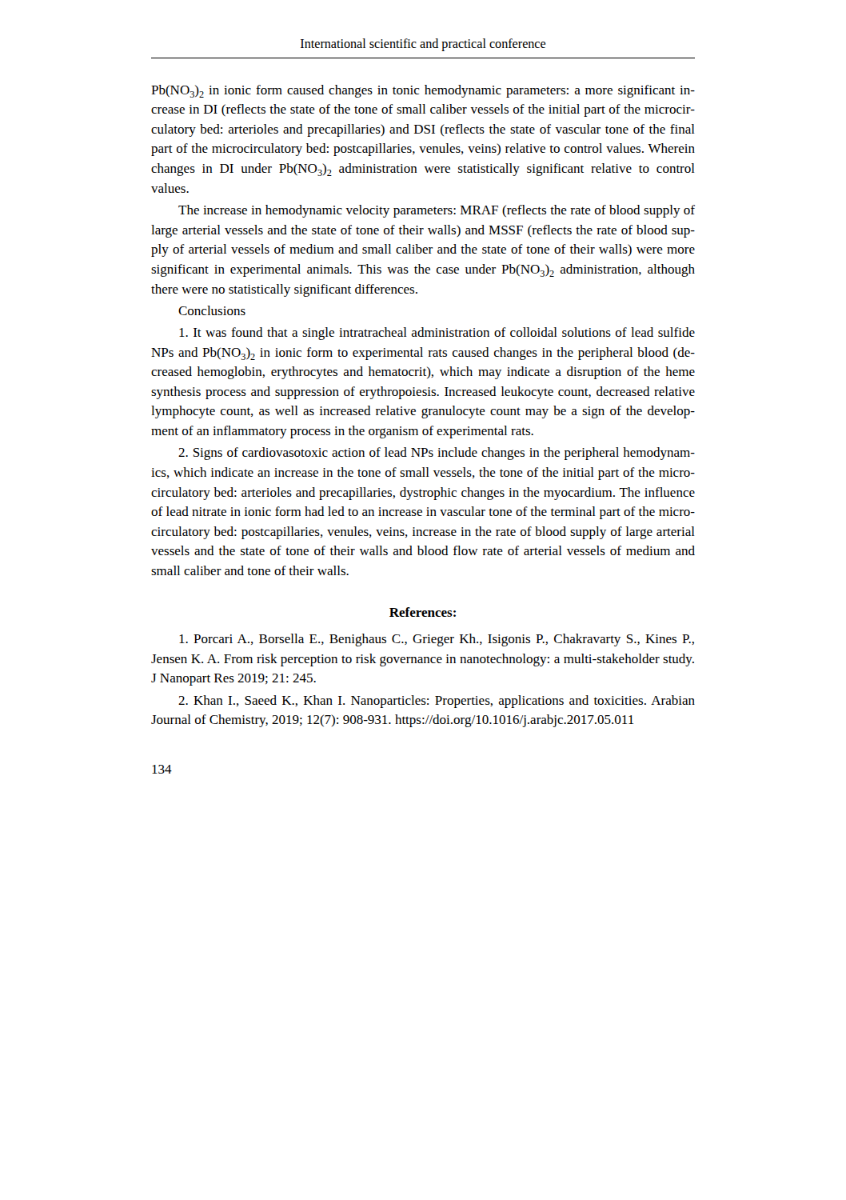International scientific and practical conference
Pb(NO3)2 in ionic form caused changes in tonic hemodynamic parameters: a more significant increase in DI (reflects the state of the tone of small caliber vessels of the initial part of the microcirculatory bed: arterioles and precapillaries) and DSI (reflects the state of vascular tone of the final part of the microcirculatory bed: postcapillaries, venules, veins) relative to control values. Wherein changes in DI under Pb(NO3)2 administration were statistically significant relative to control values.
The increase in hemodynamic velocity parameters: MRAF (reflects the rate of blood supply of large arterial vessels and the state of tone of their walls) and MSSF (reflects the rate of blood supply of arterial vessels of medium and small caliber and the state of tone of their walls) were more significant in experimental animals. This was the case under Pb(NO3)2 administration, although there were no statistically significant differences.
Conclusions
1. It was found that a single intratracheal administration of colloidal solutions of lead sulfide NPs and Pb(NO3)2 in ionic form to experimental rats caused changes in the peripheral blood (decreased hemoglobin, erythrocytes and hematocrit), which may indicate a disruption of the heme synthesis process and suppression of erythropoiesis. Increased leukocyte count, decreased relative lymphocyte count, as well as increased relative granulocyte count may be a sign of the development of an inflammatory process in the organism of experimental rats.
2. Signs of cardiovasotoxic action of lead NPs include changes in the peripheral hemodynamics, which indicate an increase in the tone of small vessels, the tone of the initial part of the microcirculatory bed: arterioles and precapillaries, dystrophic changes in the myocardium. The influence of lead nitrate in ionic form had led to an increase in vascular tone of the terminal part of the microcirculatory bed: postcapillaries, venules, veins, increase in the rate of blood supply of large arterial vessels and the state of tone of their walls and blood flow rate of arterial vessels of medium and small caliber and tone of their walls.
References:
1. Porcari A., Borsella E., Benighaus C., Grieger Kh., Isigonis P., Chakravarty S., Kines P., Jensen K. A. From risk perception to risk governance in nanotechnology: a multi-stakeholder study. J Nanopart Res 2019; 21: 245.
2. Khan I., Saeed K., Khan I. Nanoparticles: Properties, applications and toxicities. Arabian Journal of Chemistry, 2019; 12(7): 908-931. https://doi.org/10.1016/j.arabjc.2017.05.011
134